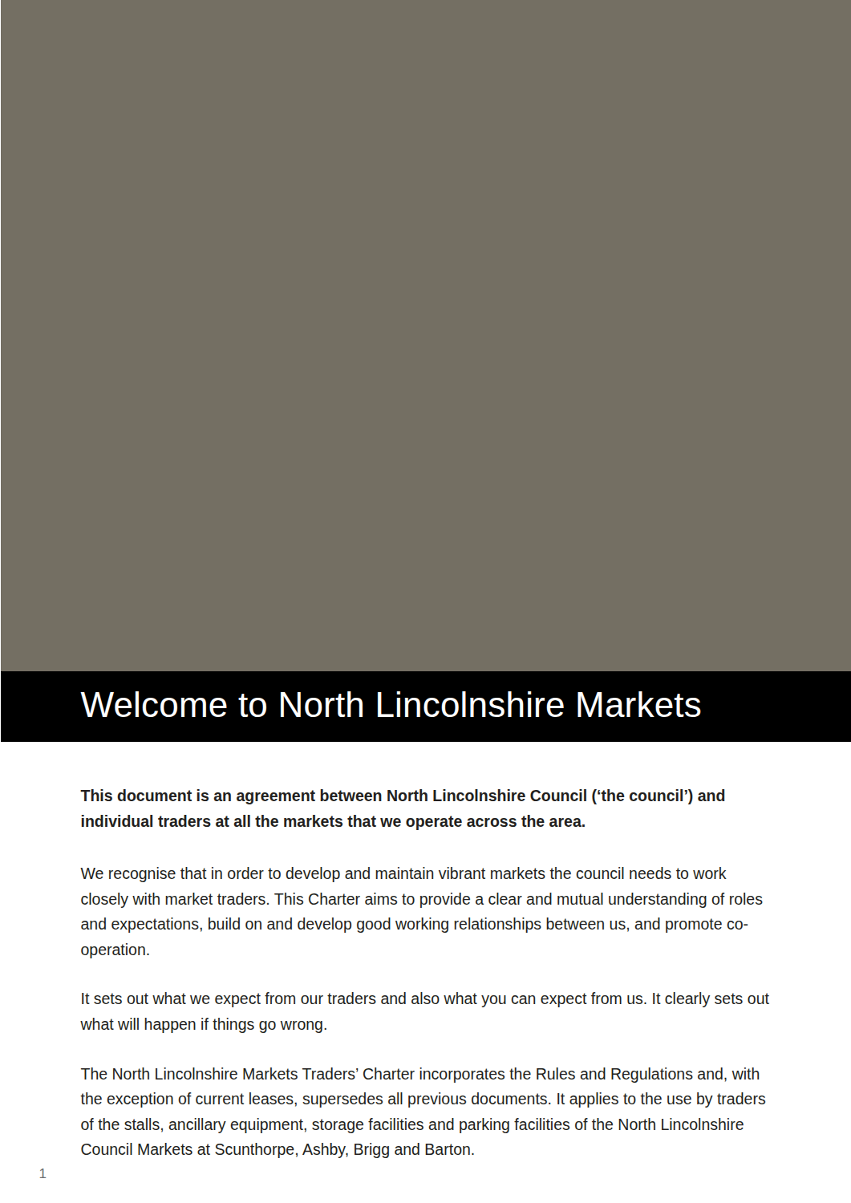Welcome to North Lincolnshire Markets
This document is an agreement between North Lincolnshire Council (‘the council’) and individual traders at all the markets that we operate across the area.
We recognise that in order to develop and maintain vibrant markets the council needs to work closely with market traders. This Charter aims to provide a clear and mutual understanding of roles and expectations, build on and develop good working relationships between us, and promote co-operation.
It sets out what we expect from our traders and also what you can expect from us. It clearly sets out what will happen if things go wrong.
The North Lincolnshire Markets Traders’ Charter incorporates the Rules and Regulations and, with the exception of current leases, supersedes all previous documents. It applies to the use by traders of the stalls, ancillary equipment, storage facilities and parking facilities of the North Lincolnshire Council Markets at Scunthorpe, Ashby, Brigg and Barton.
1